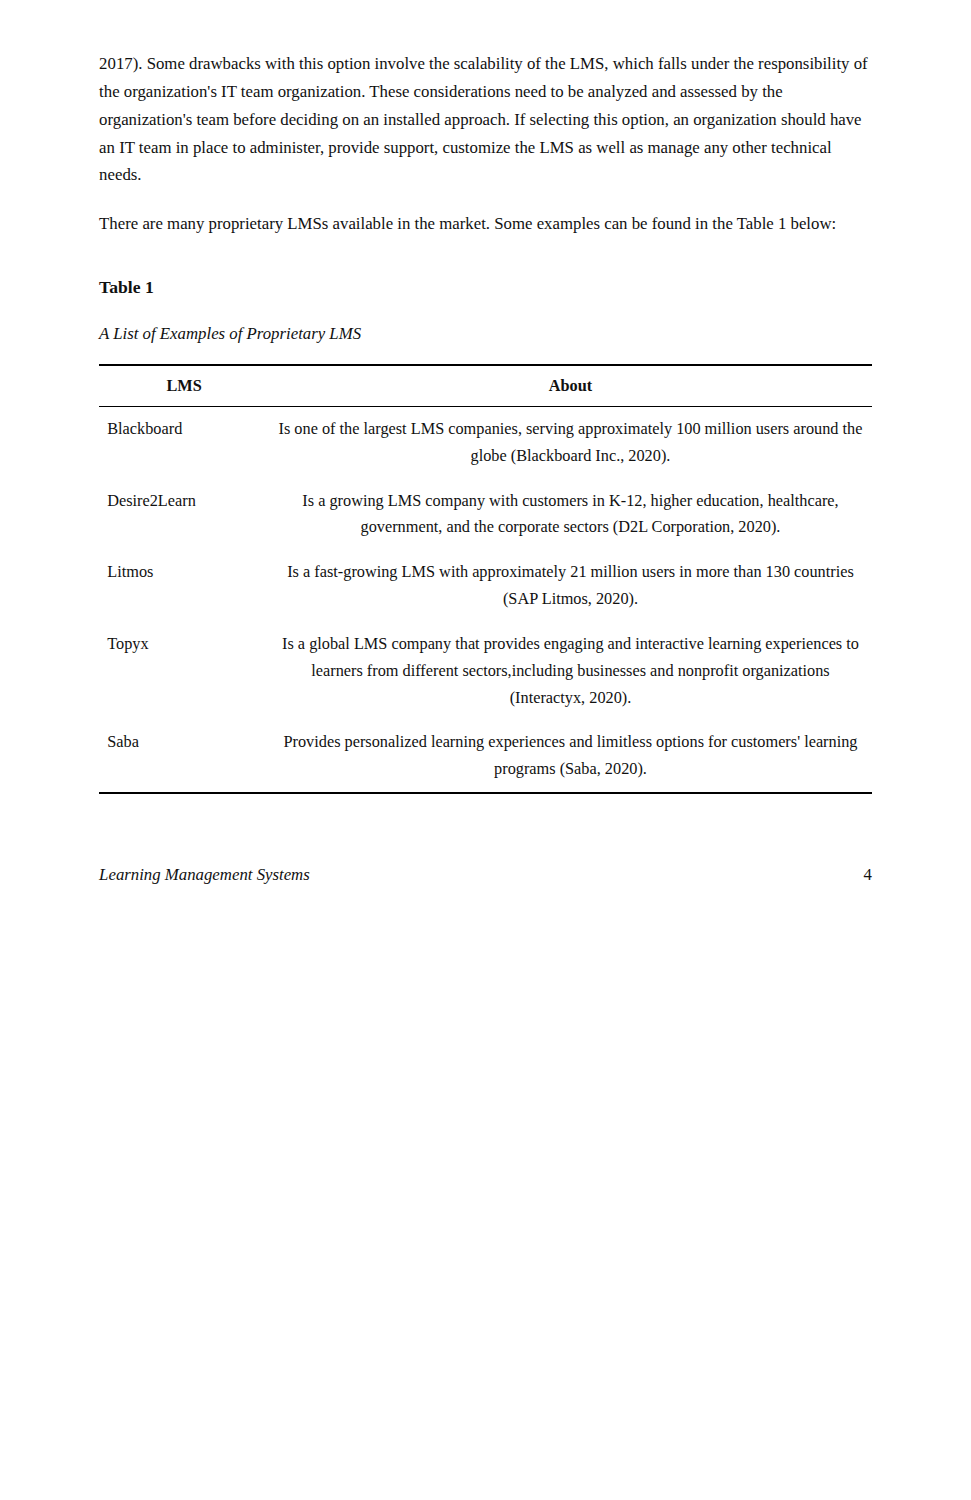2017). Some drawbacks with this option involve the scalability of the LMS, which falls under the responsibility of the organization's IT team organization. These considerations need to be analyzed and assessed by the organization's team before deciding on an installed approach. If selecting this option, an organization should have an IT team in place to administer, provide support, customize the LMS as well as manage any other technical needs.
There are many proprietary LMSs available in the market. Some examples can be found in the Table 1 below:
Table 1
A List of Examples of Proprietary LMS
| LMS | About |
| --- | --- |
| Blackboard | Is one of the largest LMS companies, serving approximately 100 million users around the globe (Blackboard Inc., 2020). |
| Desire2Learn | Is a growing LMS company with customers in K-12, higher education, healthcare, government, and the corporate sectors (D2L Corporation, 2020). |
| Litmos | Is a fast-growing LMS with approximately 21 million users in more than 130 countries (SAP Litmos, 2020). |
| Topyx | Is a global LMS company that provides engaging and interactive learning experiences to learners from different sectors,including businesses and nonprofit organizations (Interactyx, 2020). |
| Saba | Provides personalized learning experiences and limitless options for customers' learning programs (Saba, 2020). |
Learning Management Systems 4